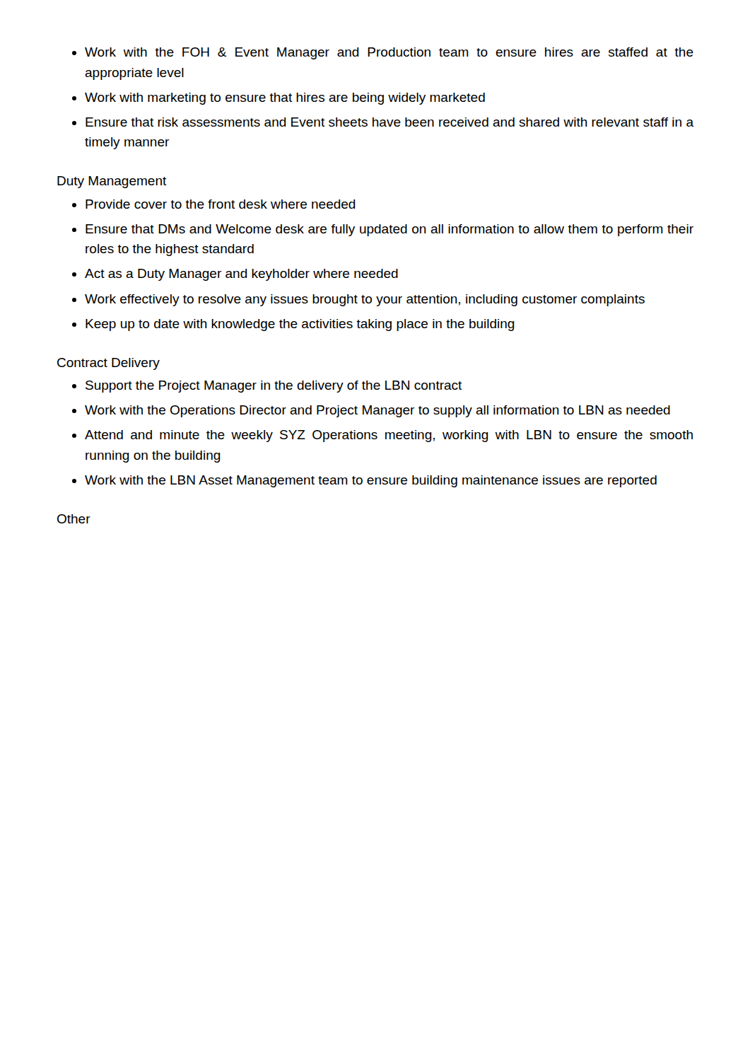Work with the FOH & Event Manager and Production team to ensure hires are staffed at the appropriate level
Work with marketing to ensure that hires are being widely marketed
Ensure that risk assessments and Event sheets have been received and shared with relevant staff in a timely manner
Duty Management
Provide cover to the front desk where needed
Ensure that DMs and Welcome desk are fully updated on all information to allow them to perform their roles to the highest standard
Act as a Duty Manager and keyholder where needed
Work effectively to resolve any issues brought to your attention, including customer complaints
Keep up to date with knowledge the activities taking place in the building
Contract Delivery
Support the Project Manager in the delivery of the LBN contract
Work with the Operations Director and Project Manager to supply all information to LBN as needed
Attend and minute the weekly SYZ Operations meeting, working with LBN to ensure the smooth running on the building
Work with the LBN Asset Management team to ensure building maintenance issues are reported
Other